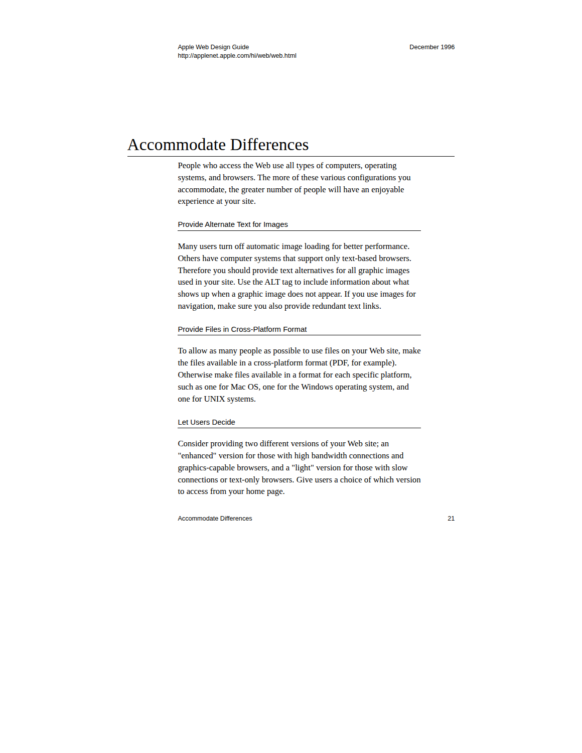Apple Web Design Guide
http://applenet.apple.com/hi/web/web.html
December 1996
Accommodate Differences
People who access the Web use all types of computers, operating systems, and browsers. The more of these various configurations you accommodate, the greater number of people will have an enjoyable experience at your site.
Provide Alternate Text for Images
Many users turn off automatic image loading for better performance. Others have computer systems that support only text-based browsers. Therefore you should provide text alternatives for all graphic images used in your site. Use the ALT tag to include information about what shows up when a graphic image does not appear. If you use images for navigation, make sure you also provide redundant text links.
Provide Files in Cross-Platform Format
To allow as many people as possible to use files on your Web site, make the files available in a cross-platform format (PDF, for example). Otherwise make files available in a format for each specific platform, such as one for Mac OS, one for the Windows operating system, and one for UNIX systems.
Let Users Decide
Consider providing two different versions of your Web site; an "enhanced" version for those with high bandwidth connections and graphics-capable browsers, and a "light" version for those with slow connections or text-only browsers. Give users a choice of which version to access from your home page.
Accommodate Differences
21